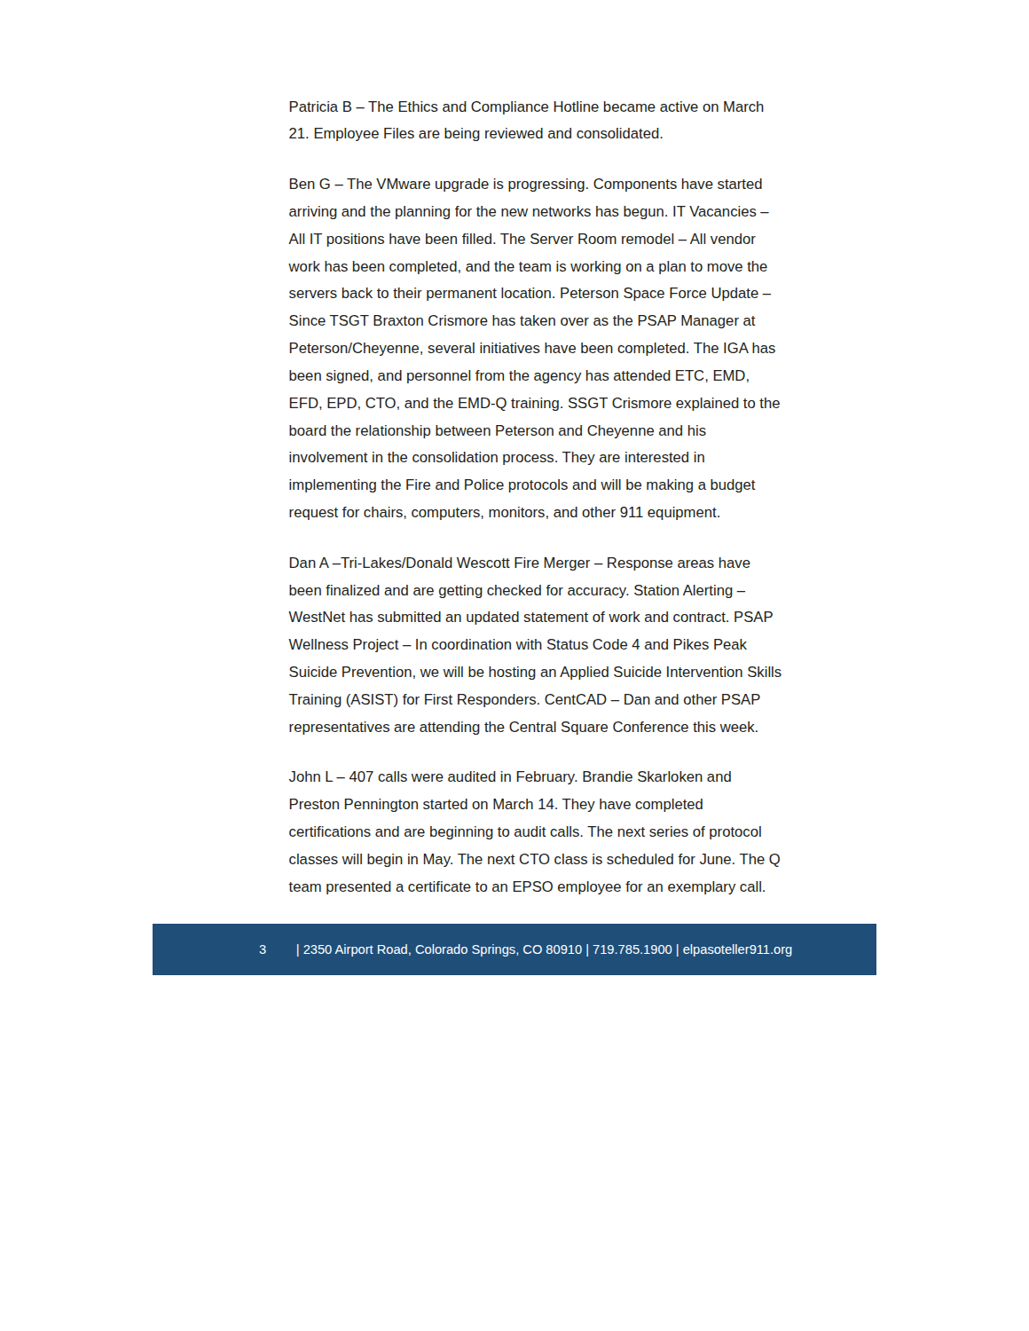Patricia B – The Ethics and Compliance Hotline became active on March 21. Employee Files are being reviewed and consolidated.
Ben G – The VMware upgrade is progressing. Components have started arriving and the planning for the new networks has begun. IT Vacancies – All IT positions have been filled. The Server Room remodel – All vendor work has been completed, and the team is working on a plan to move the servers back to their permanent location. Peterson Space Force Update – Since TSGT Braxton Crismore has taken over as the PSAP Manager at Peterson/Cheyenne, several initiatives have been completed. The IGA has been signed, and personnel from the agency has attended ETC, EMD, EFD, EPD, CTO, and the EMD-Q training. SSGT Crismore explained to the board the relationship between Peterson and Cheyenne and his involvement in the consolidation process. They are interested in implementing the Fire and Police protocols and will be making a budget request for chairs, computers, monitors, and other 911 equipment.
Dan A –Tri-Lakes/Donald Wescott Fire Merger – Response areas have been finalized and are getting checked for accuracy. Station Alerting – WestNet has submitted an updated statement of work and contract. PSAP Wellness Project – In coordination with Status Code 4 and Pikes Peak Suicide Prevention, we will be hosting an Applied Suicide Intervention Skills Training (ASIST) for First Responders. CentCAD – Dan and other PSAP representatives are attending the Central Square Conference this week.
John L – 407 calls were audited in February. Brandie Skarloken and Preston Pennington started on March 14. They have completed certifications and are beginning to audit calls. The next series of protocol classes will begin in May. The next CTO class is scheduled for June. The Q team presented a certificate to an EPSO employee for an exemplary call.
3 | 2350 Airport Road, Colorado Springs, CO 80910 | 719.785.1900 | elpasoteller911.org